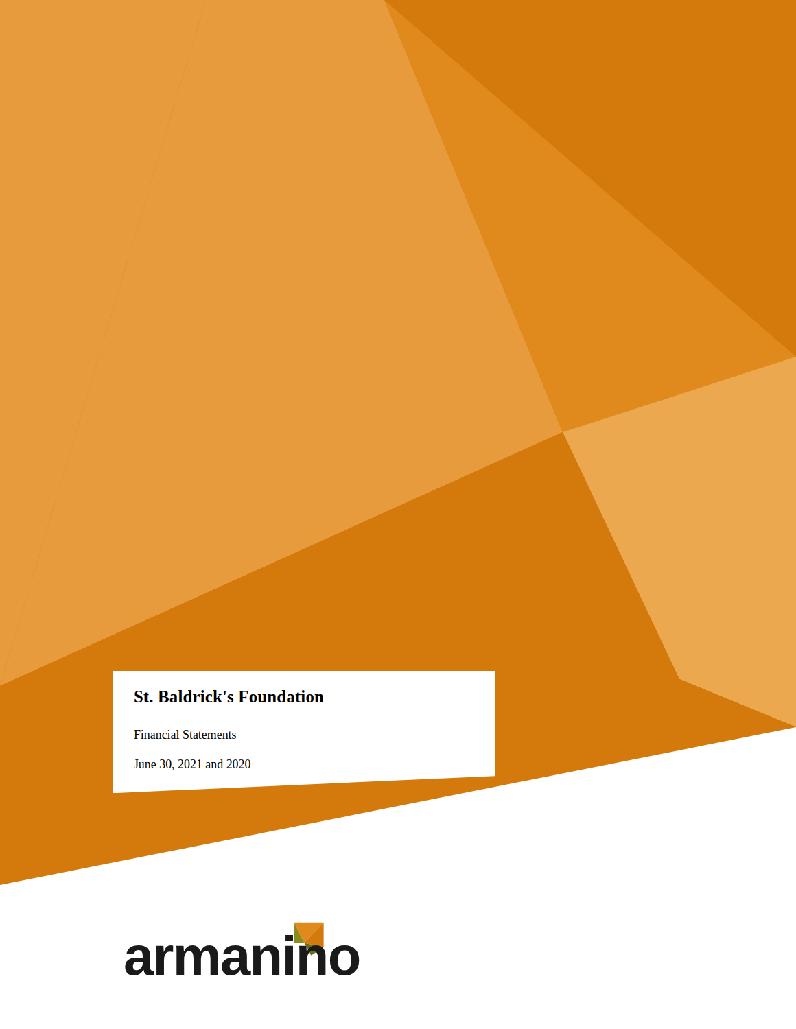St. Baldrick's Foundation
Financial Statements
June 30, 2021 and 2020
armanino